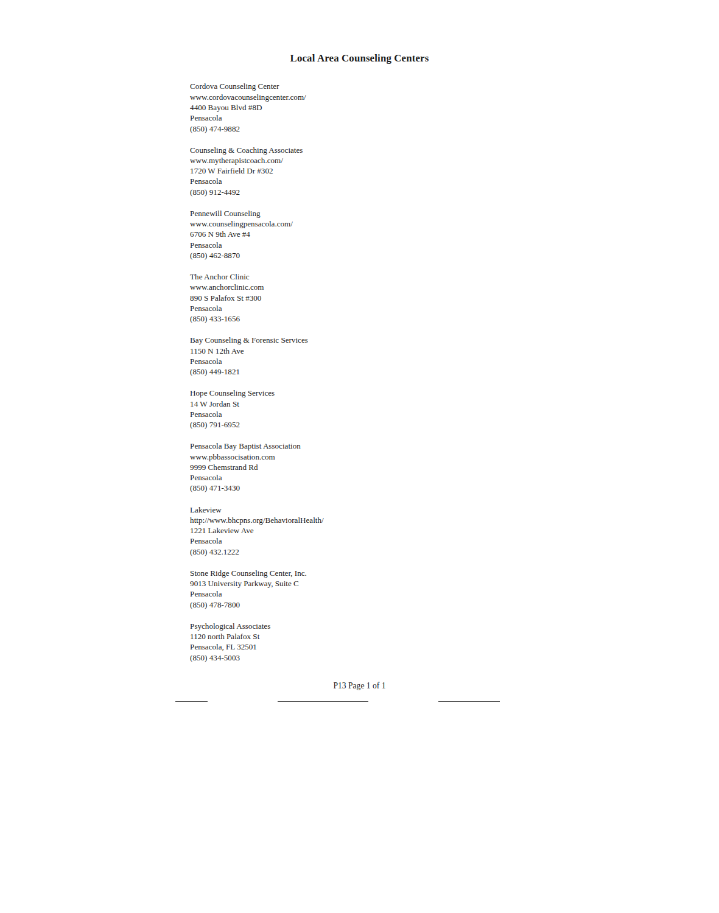Local Area Counseling Centers
Cordova Counseling Center www.cordovacounselingcenter.com/ 4400 Bayou Blvd #8D Pensacola (850) 474-9882
Counseling & Coaching Associates www.mytherapistcoach.com/ 1720 W Fairfield Dr #302 Pensacola (850) 912-4492
Pennewill Counseling www.counselingpensacola.com/ 6706 N 9th Ave #4 Pensacola (850) 462-8870
The Anchor Clinic www.anchorclinic.com 890 S Palafox St #300 Pensacola (850) 433-1656
Bay Counseling & Forensic Services 1150 N 12th Ave Pensacola (850) 449-1821
Hope Counseling Services 14 W Jordan St Pensacola (850) 791-6952
Pensacola Bay Baptist Association www.pbbassocisation.com 9999 Chemstrand Rd Pensacola (850) 471-3430
Lakeview http://www.bhcpns.org/BehavioralHealth/ 1221 Lakeview Ave Pensacola (850) 432.1222
Stone Ridge Counseling Center, Inc. 9013 University Parkway, Suite C Pensacola (850) 478-7800
Psychological Associates 1120 north Palafox St Pensacola, FL 32501 (850) 434-5003
P13 Page 1 of 1